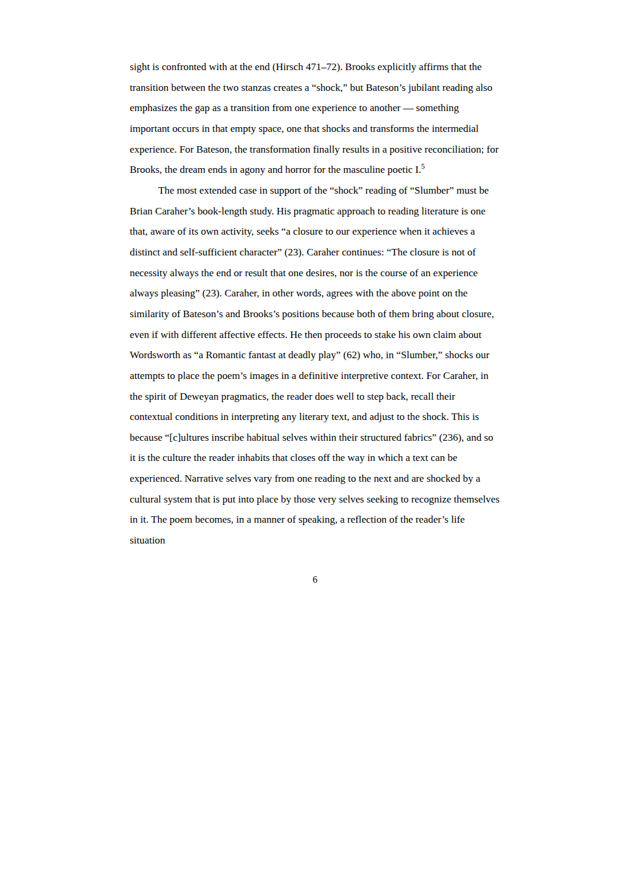sight is confronted with at the end (Hirsch 471–72). Brooks explicitly affirms that the transition between the two stanzas creates a “shock,” but Bateson’s jubilant reading also emphasizes the gap as a transition from one experience to another — something important occurs in that empty space, one that shocks and transforms the intermedial experience. For Bateson, the transformation finally results in a positive reconciliation; for Brooks, the dream ends in agony and horror for the masculine poetic I.5
The most extended case in support of the “shock” reading of “Slumber” must be Brian Caraher’s book-length study. His pragmatic approach to reading literature is one that, aware of its own activity, seeks “a closure to our experience when it achieves a distinct and self-sufficient character” (23). Caraher continues: “The closure is not of necessity always the end or result that one desires, nor is the course of an experience always pleasing” (23). Caraher, in other words, agrees with the above point on the similarity of Bateson’s and Brooks’s positions because both of them bring about closure, even if with different affective effects. He then proceeds to stake his own claim about Wordsworth as “a Romantic fantast at deadly play” (62) who, in “Slumber,” shocks our attempts to place the poem’s images in a definitive interpretive context. For Caraher, in the spirit of Deweyan pragmatics, the reader does well to step back, recall their contextual conditions in interpreting any literary text, and adjust to the shock. This is because “[c]ultures inscribe habitual selves within their structured fabrics” (236), and so it is the culture the reader inhabits that closes off the way in which a text can be experienced. Narrative selves vary from one reading to the next and are shocked by a cultural system that is put into place by those very selves seeking to recognize themselves in it. The poem becomes, in a manner of speaking, a reflection of the reader’s life situation
6